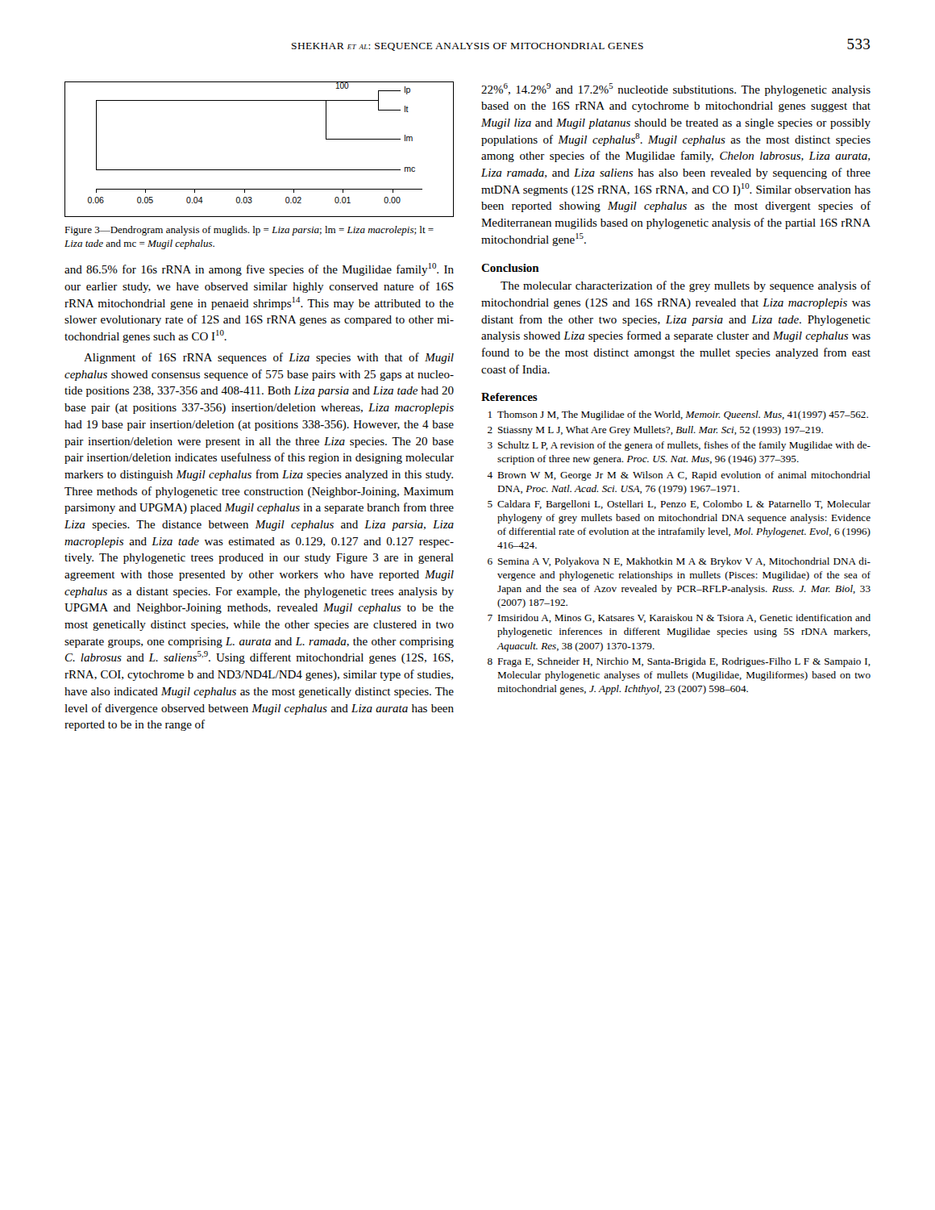SHEKHAR et al: SEQUENCE ANALYSIS OF MITOCHONDRIAL GENES 533
100
lp
lt
lm
mc
0.06
0.05
0.04
0.03
0.02
0.01
0.00
Figure 3—Dendrogram analysis of muglids. lp = Liza parsia; lm = Liza macrolepis; lt = Liza tade and mc = Mugil cephalus.
and 86.5% for 16s rRNA in among five species of the Mugilidae family10. In our earlier study, we have observed similar highly conserved nature of 16S rRNA mitochondrial gene in penaeid shrimps14. This may be attributed to the slower evolutionary rate of 12S and 16S rRNA genes as compared to other mitochondrial genes such as CO I10.
Alignment of 16S rRNA sequences of Liza species with that of Mugil cephalus showed consensus sequence of 575 base pairs with 25 gaps at nucleotide positions 238, 337-356 and 408-411. Both Liza parsia and Liza tade had 20 base pair (at positions 337-356) insertion/deletion whereas, Liza macroplepis had 19 base pair insertion/deletion (at positions 338-356). However, the 4 base pair insertion/deletion were present in all the three Liza species. The 20 base pair insertion/deletion indicates usefulness of this region in designing molecular markers to distinguish Mugil cephalus from Liza species analyzed in this study. Three methods of phylogenetic tree construction (Neighbor-Joining, Maximum parsimony and UPGMA) placed Mugil cephalus in a separate branch from three Liza species. The distance between Mugil cephalus and Liza parsia, Liza macroplepis and Liza tade was estimated as 0.129, 0.127 and 0.127 respectively. The phylogenetic trees produced in our study Figure 3 are in general agreement with those presented by other workers who have reported Mugil cephalus as a distant species. For example, the phylogenetic trees analysis by UPGMA and Neighbor-Joining methods, revealed Mugil cephalus to be the most genetically distinct species, while the other species are clustered in two separate groups, one comprising L. aurata and L. ramada, the other comprising C. labrosus and L. saliens5,9. Using different mitochondrial genes (12S, 16S, rRNA, COI, cytochrome b and ND3/ND4L/ND4 genes), similar type of studies, have also indicated Mugil cephalus as the most genetically distinct species. The level of divergence observed between Mugil cephalus and Liza aurata has been reported to be in the range of
22%6, 14.2%9 and 17.2%5 nucleotide substitutions. The phylogenetic analysis based on the 16S rRNA and cytochrome b mitochondrial genes suggest that Mugil liza and Mugil platanus should be treated as a single species or possibly populations of Mugil cephalus8. Mugil cephalus as the most distinct species among other species of the Mugilidae family, Chelon labrosus, Liza aurata, Liza ramada, and Liza saliens has also been revealed by sequencing of three mtDNA segments (12S rRNA, 16S rRNA, and CO I)10. Similar observation has been reported showing Mugil cephalus as the most divergent species of Mediterranean mugilids based on phylogenetic analysis of the partial 16S rRNA mitochondrial gene15.
Conclusion
The molecular characterization of the grey mullets by sequence analysis of mitochondrial genes (12S and 16S rRNA) revealed that Liza macroplepis was distant from the other two species, Liza parsia and Liza tade. Phylogenetic analysis showed Liza species formed a separate cluster and Mugil cephalus was found to be the most distinct amongst the mullet species analyzed from east coast of India.
References
Thomson J M, The Mugilidae of the World, Memoir. Queensl. Mus, 41(1997) 457–562.
Stiassny M L J, What Are Grey Mullets?, Bull. Mar. Sci, 52 (1993) 197–219.
Schultz L P, A revision of the genera of mullets, fishes of the family Mugilidae with description of three new genera. Proc. US. Nat. Mus, 96 (1946) 377–395.
Brown W M, George Jr M & Wilson A C, Rapid evolution of animal mitochondrial DNA, Proc. Natl. Acad. Sci. USA, 76 (1979) 1967–1971.
Caldara F, Bargelloni L, Ostellari L, Penzo E, Colombo L & Patarnello T, Molecular phylogeny of grey mullets based on mitochondrial DNA sequence analysis: Evidence of differential rate of evolution at the intrafamily level, Mol. Phylogenet. Evol, 6 (1996) 416–424.
Semina A V, Polyakova N E, Makhotkin M A & Brykov V A, Mitochondrial DNA divergence and phylogenetic relationships in mullets (Pisces: Mugilidae) of the sea of Japan and the sea of Azov revealed by PCR–RFLP-analysis. Russ. J. Mar. Biol, 33 (2007) 187–192.
Imsiridou A, Minos G, Katsares V, Karaiskou N & Tsiora A, Genetic identification and phylogenetic inferences in different Mugilidae species using 5S rDNA markers, Aquacult. Res, 38 (2007) 1370-1379.
Fraga E, Schneider H, Nirchio M, Santa-Brigida E, Rodrigues-Filho L F & Sampaio I, Molecular phylogenetic analyses of mullets (Mugilidae, Mugiliformes) based on two mitochondrial genes, J. Appl. Ichthyol, 23 (2007) 598–604.